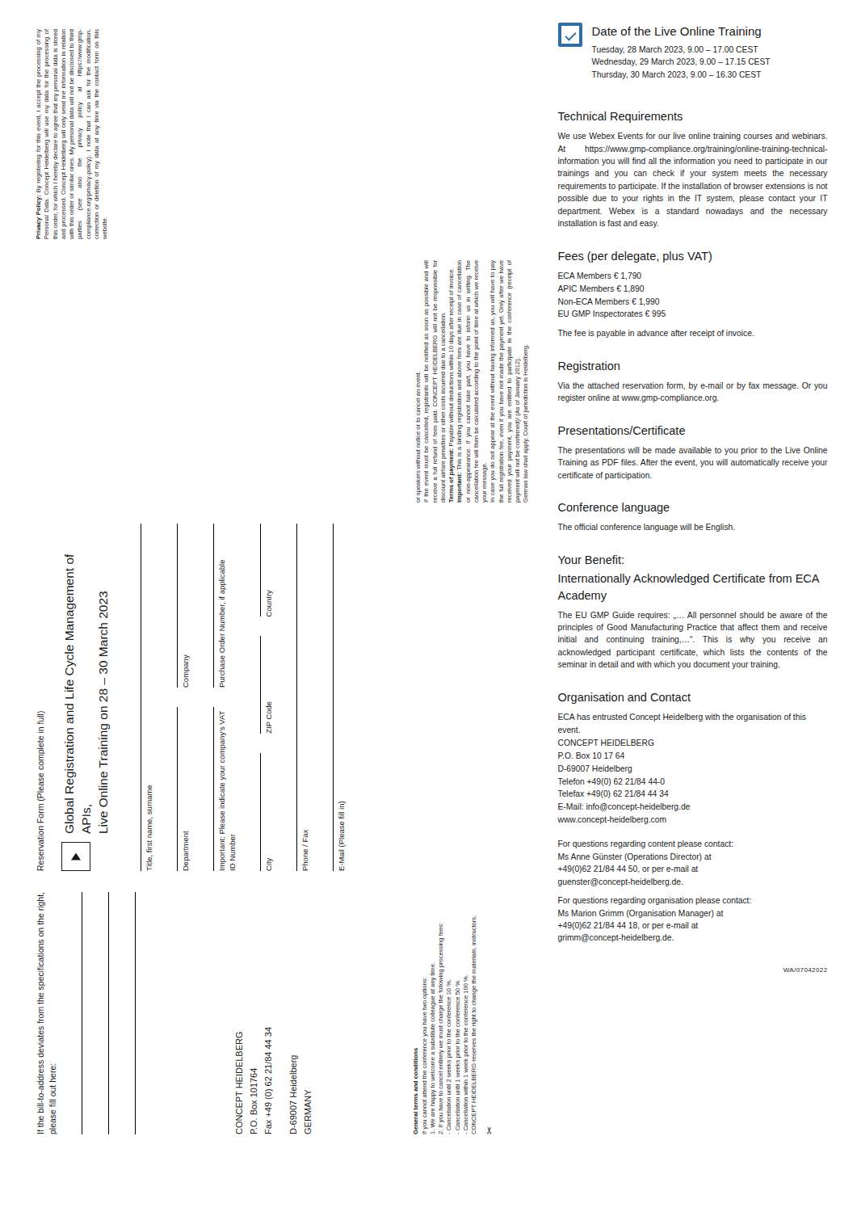If the bill-to-address deviates from the specifications on the right, please fill out here:
CONCEPT HEIDELBERG
P.O. Box 101764
Fax +49 (0) 62 21/84 44 34
D-69007 Heidelberg
GERMANY
General terms and conditions
If you cannot attend the conference you have two options:
1. We are happy to welcome a substitute colleague at any time.
2. If you have to cancel entirely we must charge the following processing fees:
- Cancellation until 2 weeks prior to the conference 10 %,
- Cancellation until 1 weeks prior to the conference 50 %
- Cancellation within 1 week prior to the conference 100 %.
CONCEPT HEIDELBERG reserves the right to change the materials, instructors,
✂
Reservation Form (Please complete in full)
Global Registration and Life Cycle Management of APIs,
Live Online Training on 28 – 30 March 2023
Title, first name, surname
Department
Company
Important: Please indicate your company's VAT ID Number
Purchase Order Number, if applicable
City
ZIP Code
Country
Phone / Fax
E-Mail (Please fill in)
or speakers without notice or to cancel an event.
If the event must be cancelled, registrants will be notified as soon as possible and will receive a full refund of fees paid. CONCEPT HEIDELBERG will not be responsible for discount airfare penalties or other costs incurred due to a cancellation.
Terms of payment: Payable without deductions within 10 days after receipt of invoice.
Important: This is a binding registration and above fees are due in case of cancellation or non-appearance. If you cannot take part, you have to inform us in writing. The cancellation fee will then be calculated according to the point of time at which we receive your message.
In case you do not appear at the event without having informed us, you will have to pay the full registration fee, even if you have not made the payment yet. Only after we have received your payment, you are entitled to participate in the conference (receipt of payment will not be confirmed)! (As of January 2012).
German law shall apply. Court of jurisdiction is Heidelberg.
Privacy Policy: By registering for this event, I accept the processing of my Personal Data. Concept Heidelberg will use my data for the processing of this order, for which I hereby declare to agree that my personal data is stored and processed. Concept Heidelberg will only send me information in relation with this order or similar ones. My personal data will not be disclosed to third parties (see also the privacy policy at https://www.gmp-compliance.org/privacy-policy). I note that I can ask for the modification, correction or deletion of my data at any time via the contact form on this website.
Date of the Live Online Training
Tuesday, 28 March 2023, 9.00 – 17.00 CEST
Wednesday, 29 March 2023, 9.00 – 17.15 CEST
Thursday, 30 March 2023, 9.00 – 16.30 CEST
Technical Requirements
We use Webex Events for our live online training courses and webinars. At https://www.gmp-compliance.org/training/online-training-technical-information you will find all the information you need to participate in our trainings and you can check if your system meets the necessary requirements to participate. If the installation of browser extensions is not possible due to your rights in the IT system, please contact your IT department. Webex is a standard nowadays and the necessary installation is fast and easy.
Fees (per delegate, plus VAT)
ECA Members € 1,790
APIC Members € 1,890
Non-ECA Members € 1,990
EU GMP Inspectorates € 995
The fee is payable in advance after receipt of invoice.
Registration
Via the attached reservation form, by e-mail or by fax message. Or you register online at www.gmp-compliance.org.
Presentations/Certificate
The presentations will be made available to you prior to the Live Online Training as PDF files. After the event, you will automatically receive your certificate of participation.
Conference language
The official conference language will be English.
Your Benefit:
Internationally Acknowledged Certificate from ECA Academy
The EU GMP Guide requires: „… All personnel should be aware of the principles of Good Manufacturing Practice that affect them and receive initial and continuing training,…“. This is why you receive an acknowledged participant certificate, which lists the contents of the seminar in detail and with which you document your training.
Organisation and Contact
ECA has entrusted Concept Heidelberg with the organisation of this event.
CONCEPT HEIDELBERG
P.O. Box 10 17 64
D-69007 Heidelberg
Telefon +49(0) 62 21/84 44-0
Telefax +49(0) 62 21/84 44 34
E-Mail: info@concept-heidelberg.de
www.concept-heidelberg.com
For questions regarding content please contact:
Ms Anne Günster (Operations Director) at
+49(0)62 21/84 44 50, or per e-mail at
guenster@concept-heidelberg.de.
For questions regarding organisation please contact:
Ms Marion Grimm (Organisation Manager) at
+49(0)62 21/84 44 18, or per e-mail at
grimm@concept-heidelberg.de.
WA/07042022